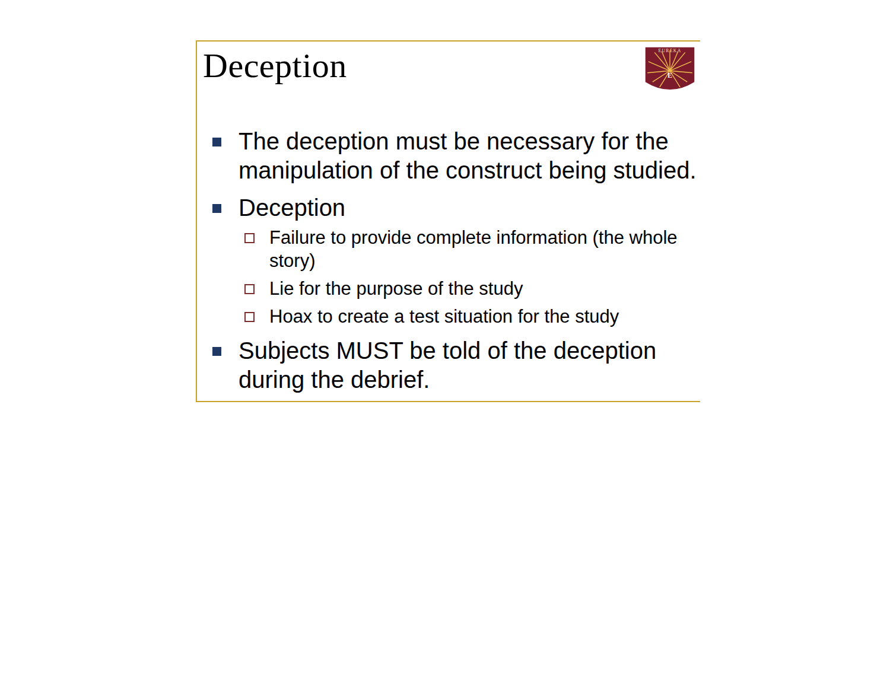Deception
EUREKA E
The deception must be necessary for the manipulation of the construct being studied.
Deception
Failure to provide complete information (the whole story)
Lie for the purpose of the study
Hoax to create a test situation for the study
Subjects MUST be told of the deception during the debrief.